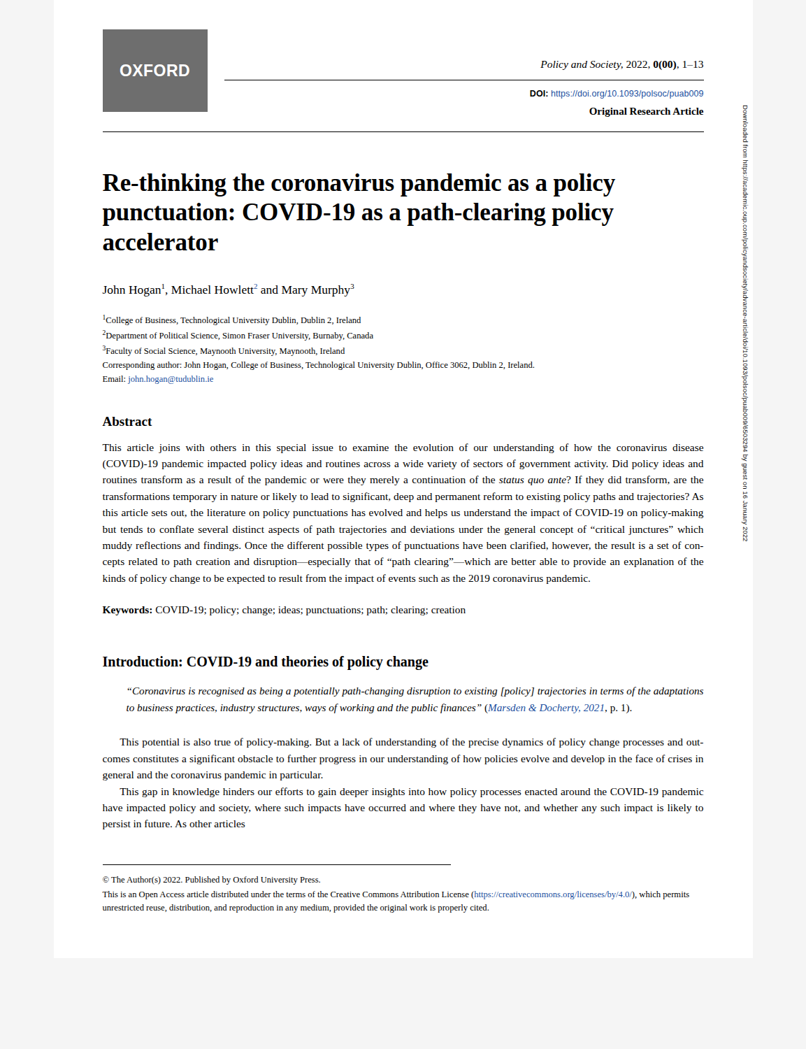Downloaded from https://academic.oup.com/policyandsociety/advance-article/doi/10.1093/polsoc/puab009/6503294 by guest on 16 January 2022
OXFORD
Policy and Society, 2022, 0(00), 1–13
DOI: https://doi.org/10.1093/polsoc/puab009
Original Research Article
Re-thinking the coronavirus pandemic as a policy punctuation: COVID-19 as a path-clearing policy accelerator
John Hogan1, Michael Howlett2 and Mary Murphy3
1College of Business, Technological University Dublin, Dublin 2, Ireland
2Department of Political Science, Simon Fraser University, Burnaby, Canada
3Faculty of Social Science, Maynooth University, Maynooth, Ireland
Corresponding author: John Hogan, College of Business, Technological University Dublin, Office 3062, Dublin 2, Ireland.
Email: john.hogan@tudublin.ie
Abstract
This article joins with others in this special issue to examine the evolution of our understanding of how the coronavirus disease (COVID)-19 pandemic impacted policy ideas and routines across a wide variety of sectors of government activity. Did policy ideas and routines transform as a result of the pandemic or were they merely a continuation of the status quo ante? If they did transform, are the transformations temporary in nature or likely to lead to significant, deep and permanent reform to existing policy paths and trajectories? As this article sets out, the literature on policy punctuations has evolved and helps us understand the impact of COVID-19 on policy-making but tends to conflate several distinct aspects of path trajectories and deviations under the general concept of “critical junctures” which muddy reflections and findings. Once the different possible types of punctuations have been clarified, however, the result is a set of concepts related to path creation and disruption—especially that of “path clearing”—which are better able to provide an explanation of the kinds of policy change to be expected to result from the impact of events such as the 2019 coronavirus pandemic.
Keywords: COVID-19; policy; change; ideas; punctuations; path; clearing; creation
Introduction: COVID-19 and theories of policy change
“Coronavirus is recognised as being a potentially path-changing disruption to existing [policy] trajectories in terms of the adaptations to business practices, industry structures, ways of working and the public finances” (Marsden & Docherty, 2021, p. 1).
This potential is also true of policy-making. But a lack of understanding of the precise dynamics of policy change processes and outcomes constitutes a significant obstacle to further progress in our understanding of how policies evolve and develop in the face of crises in general and the coronavirus pandemic in particular.
This gap in knowledge hinders our efforts to gain deeper insights into how policy processes enacted around the COVID-19 pandemic have impacted policy and society, where such impacts have occurred and where they have not, and whether any such impact is likely to persist in future. As other articles
© The Author(s) 2022. Published by Oxford University Press.
This is an Open Access article distributed under the terms of the Creative Commons Attribution License (https://creativecommons.org/licenses/by/4.0/), which permits unrestricted reuse, distribution, and reproduction in any medium, provided the original work is properly cited.